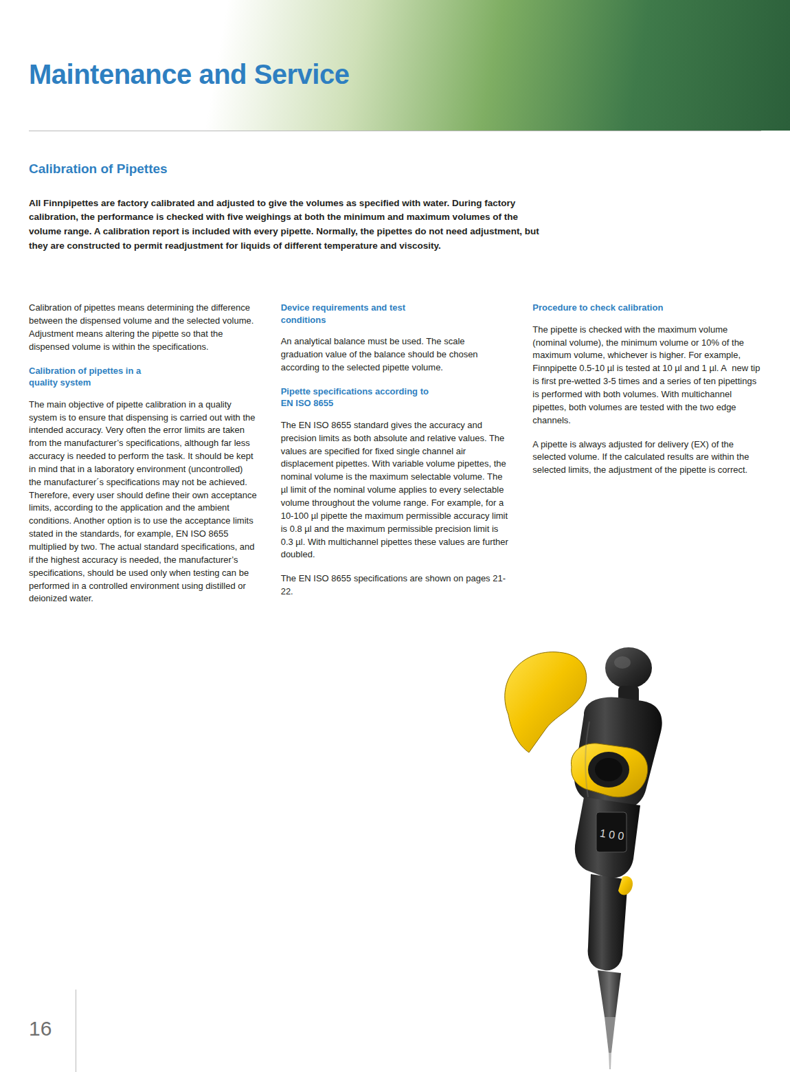Maintenance and Service
Calibration of Pipettes
All Finnpipettes are factory calibrated and adjusted to give the volumes as specified with water. During factory calibration, the performance is checked with five weighings at both the minimum and maximum volumes of the volume range. A calibration report is included with every pipette. Normally, the pipettes do not need adjustment, but they are constructed to permit readjustment for liquids of different temperature and viscosity.
Calibration of pipettes means determining the difference between the dispensed volume and the selected volume. Adjustment means altering the pipette so that the dispensed volume is within the specifications.
Calibration of pipettes in a
quality system
The main objective of pipette calibration in a quality system is to ensure that dispensing is carried out with the intended accuracy. Very often the error limits are taken from the manufacturer’s specifications, although far less accuracy is needed to perform the task. It should be kept in mind that in a laboratory environment (uncontrolled) the manufacturer´s specifications may not be achieved. Therefore, every user should define their own acceptance limits, according to the application and the ambient conditions. Another option is to use the acceptance limits stated in the standards, for example, EN ISO 8655 multiplied by two. The actual standard specifications, and if the highest accuracy is needed, the manufacturer’s specifications, should be used only when testing can be performed in a controlled environment using distilled or deionized water.
Device requirements and test
conditions
An analytical balance must be used. The scale graduation value of the balance should be chosen according to the selected pipette volume.
Pipette specifications according to
EN ISO 8655
The EN ISO 8655 standard gives the accuracy and precision limits as both absolute and relative values. The values are specified for fixed single channel air displacement pipettes. With variable volume pipettes, the nominal volume is the maximum selectable volume. The µl limit of the nominal volume applies to every selectable volume throughout the volume range. For example, for a 10-100 µl pipette the maximum permissible accuracy limit is 0.8 µl and the maximum permissible precision limit is 0.3 µl. With multichannel pipettes these values are further doubled.
The EN ISO 8655 specifications are shown on pages 21-22.
Procedure to check calibration
The pipette is checked with the maximum volume (nominal volume), the minimum volume or 10% of the maximum volume, whichever is higher. For example, Finnpipette 0.5-10 µl is tested at 10 µl and 1 µl. A new tip is first pre-wetted 3-5 times and a series of ten pipettings is performed with both volumes. With multichannel pipettes, both volumes are tested with the two edge channels.
A pipette is always adjusted for delivery (EX) of the selected volume. If the calculated results are within the selected limits, the adjustment of the pipette is correct.
1 0 0
16